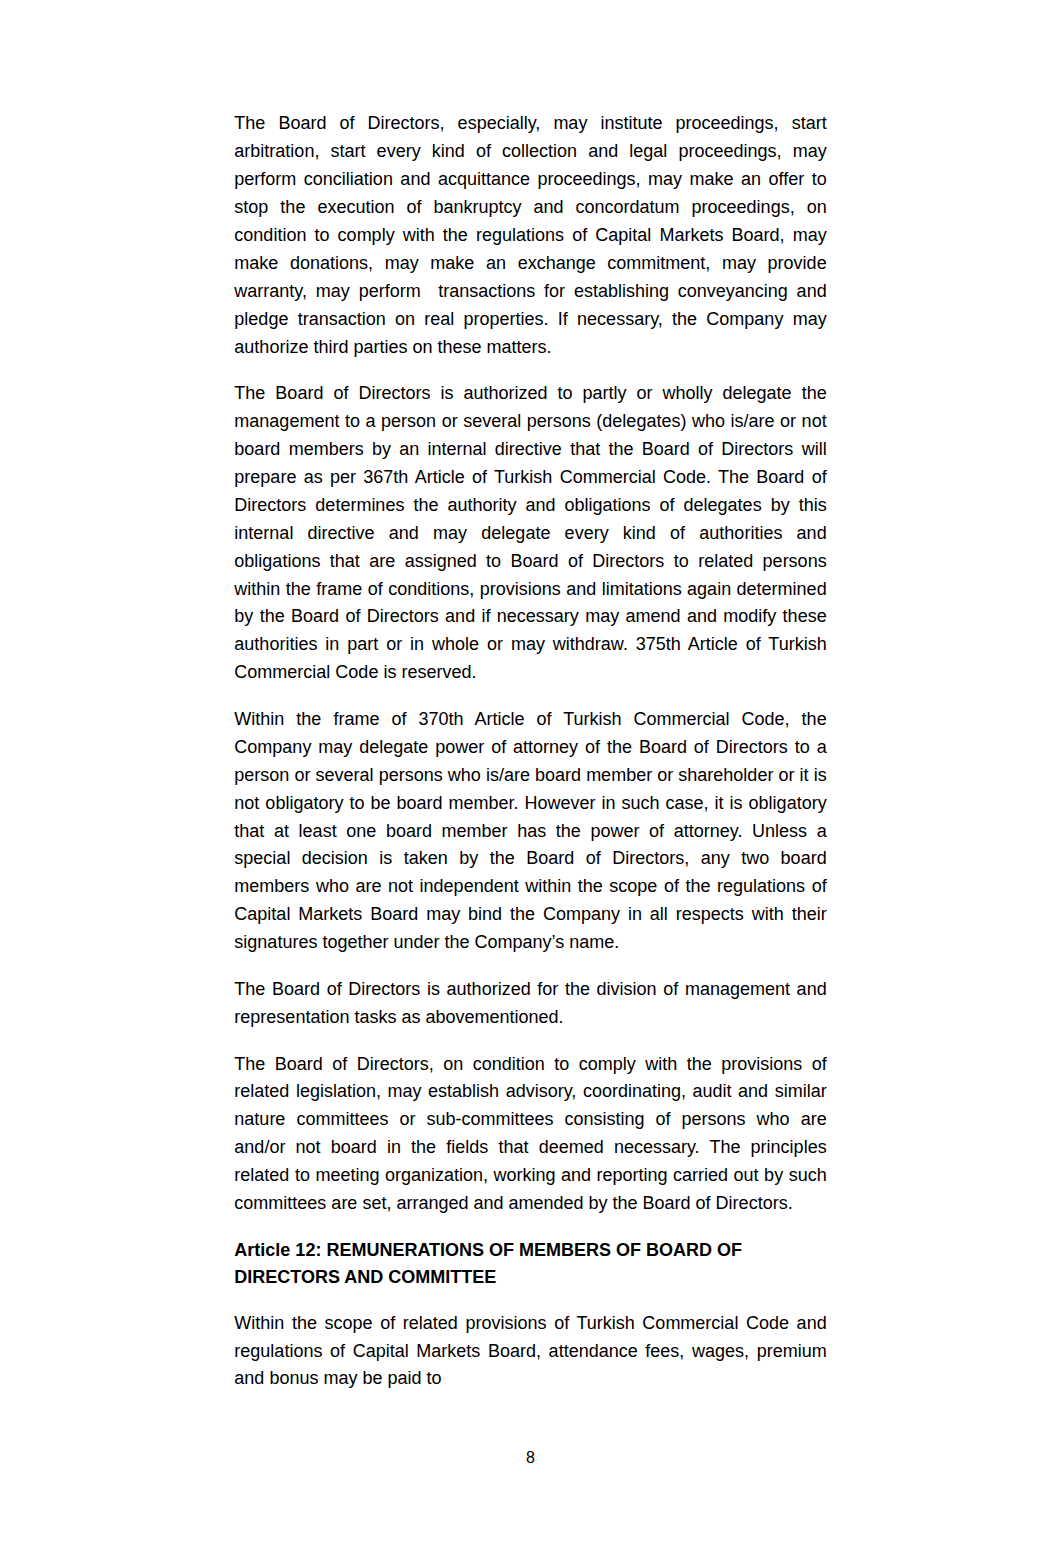The Board of Directors, especially, may institute proceedings, start arbitration, start every kind of collection and legal proceedings, may perform conciliation and acquittance proceedings, may make an offer to stop the execution of bankruptcy and concordatum proceedings, on condition to comply with the regulations of Capital Markets Board, may make donations, may make an exchange commitment, may provide warranty, may perform transactions for establishing conveyancing and pledge transaction on real properties. If necessary, the Company may authorize third parties on these matters.
The Board of Directors is authorized to partly or wholly delegate the management to a person or several persons (delegates) who is/are or not board members by an internal directive that the Board of Directors will prepare as per 367th Article of Turkish Commercial Code. The Board of Directors determines the authority and obligations of delegates by this internal directive and may delegate every kind of authorities and obligations that are assigned to Board of Directors to related persons within the frame of conditions, provisions and limitations again determined by the Board of Directors and if necessary may amend and modify these authorities in part or in whole or may withdraw. 375th Article of Turkish Commercial Code is reserved.
Within the frame of 370th Article of Turkish Commercial Code, the Company may delegate power of attorney of the Board of Directors to a person or several persons who is/are board member or shareholder or it is not obligatory to be board member. However in such case, it is obligatory that at least one board member has the power of attorney. Unless a special decision is taken by the Board of Directors, any two board members who are not independent within the scope of the regulations of Capital Markets Board may bind the Company in all respects with their signatures together under the Company’s name.
The Board of Directors is authorized for the division of management and representation tasks as abovementioned.
The Board of Directors, on condition to comply with the provisions of related legislation, may establish advisory, coordinating, audit and similar nature committees or sub-committees consisting of persons who are and/or not board in the fields that deemed necessary. The principles related to meeting organization, working and reporting carried out by such committees are set, arranged and amended by the Board of Directors.
Article 12: REMUNERATIONS OF MEMBERS OF BOARD OF DIRECTORS AND COMMITTEE
Within the scope of related provisions of Turkish Commercial Code and regulations of Capital Markets Board, attendance fees, wages, premium and bonus may be paid to
8